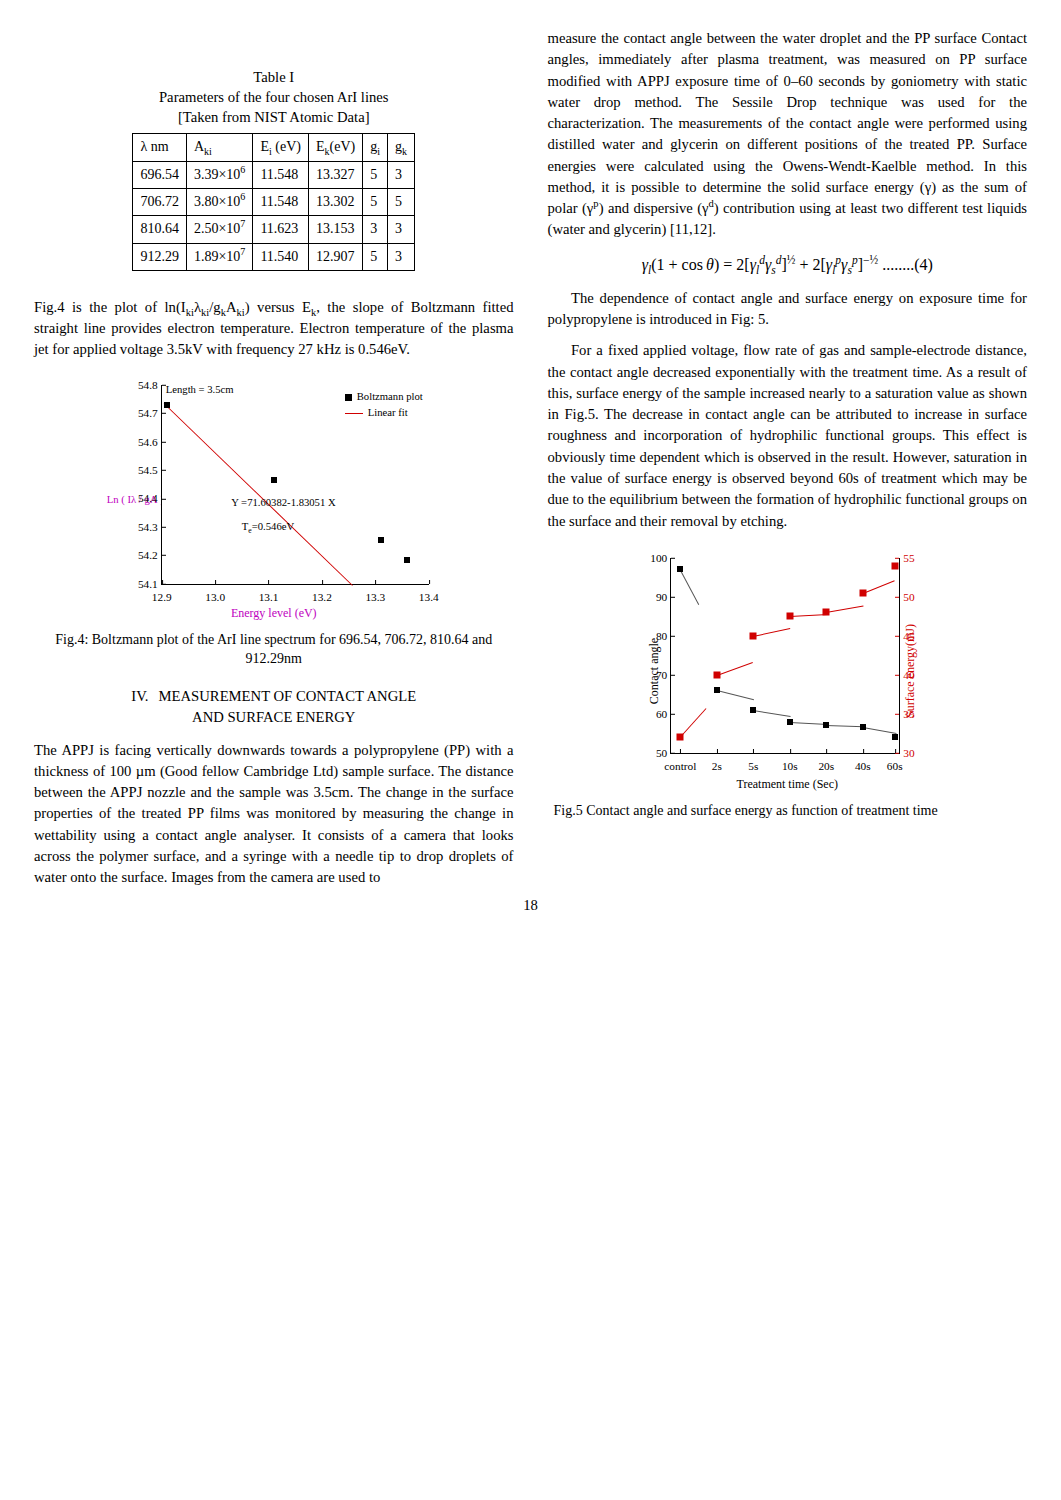Table I
Parameters of the four chosen ArI lines
[Taken from NIST Atomic Data]
| λ nm | A ki | E i (eV) | E k (eV) | g i | g k |
| --- | --- | --- | --- | --- | --- |
| 696.54 | 3.39×10 6 | 11.548 | 13.327 | 5 | 3 |
| 706.72 | 3.80×10 6 | 11.548 | 13.302 | 5 | 5 |
| 810.64 | 2.50×10 7 | 11.623 | 13.153 | 3 | 3 |
| 912.29 | 1.89×10 7 | 11.540 | 12.907 | 5 | 3 |
Fig.4 is the plot of ln(Ikiλki/gkAki) versus Ek, the slope of Boltzmann fitted straight line provides electron temperature. Electron temperature of the plasma jet for applied voltage 3.5kV with frequency 27 kHz is 0.546eV.
Ln ( Iλ / gA )
54.8
54.7
54.6
54.5
54.4
54.3
54.2
54.1
12.9
13.0
13.1
13.2
13.3
13.4
Boltzmann plot
Linear fit
Length = 3.5cm
Y =71.60382-1.83051 X
Te=0.546eV
Energy level (eV)
Fig.4: Boltzmann plot of the ArI line spectrum for 696.54, 706.72, 810.64 and 912.29nm
IV. MEASUREMENT OF CONTACT ANGLE
AND SURFACE ENERGY
The APPJ is facing vertically downwards towards a polypropylene (PP) with a thickness of 100 µm (Good fellow Cambridge Ltd) sample surface. The distance between the APPJ nozzle and the sample was 3.5cm. The change in the surface properties of the treated PP films was monitored by measuring the change in wettability using a contact angle analyser. It consists of a camera that looks across the polymer surface, and a syringe with a needle tip to drop droplets of water onto the surface. Images from the camera are used to
measure the contact angle between the water droplet and the PP surface Contact angles, immediately after plasma treatment, was measured on PP surface modified with APPJ exposure time of 0–60 seconds by goniometry with static water drop method. The Sessile Drop technique was used for the characterization. The measurements of the contact angle were performed using distilled water and glycerin on different positions of the treated PP. Surface energies were calculated using the Owens-Wendt-Kaelble method. In this method, it is possible to determine the solid surface energy (γ) as the sum of polar (γp) and dispersive (γd) contribution using at least two different test liquids (water and glycerin) [11,12].
γl(1 + cos θ) = 2[γldγsd]½ + 2[γlpγsp]−½ ........(4)
The dependence of contact angle and surface energy on exposure time for polypropylene is introduced in Fig: 5.
For a fixed applied voltage, flow rate of gas and sample-electrode distance, the contact angle decreased exponentially with the treatment time. As a result of this, surface energy of the sample increased nearly to a saturation value as shown in Fig.5. The decrease in contact angle can be attributed to increase in surface roughness and incorporation of hydrophilic functional groups. This effect is obviously time dependent which is observed in the result. However, saturation in the value of surface energy is observed beyond 60s of treatment which may be due to the equilibrium between the formation of hydrophilic functional groups on the surface and their removal by etching.
Contact angle
Surface energy(mJ)
100
90
80
70
60
50
55
50
45
40
35
30
control
2s
5s
10s
20s
40s
60s
Treatment time (Sec)
Fig.5 Contact angle and surface energy as function of treatment time
18